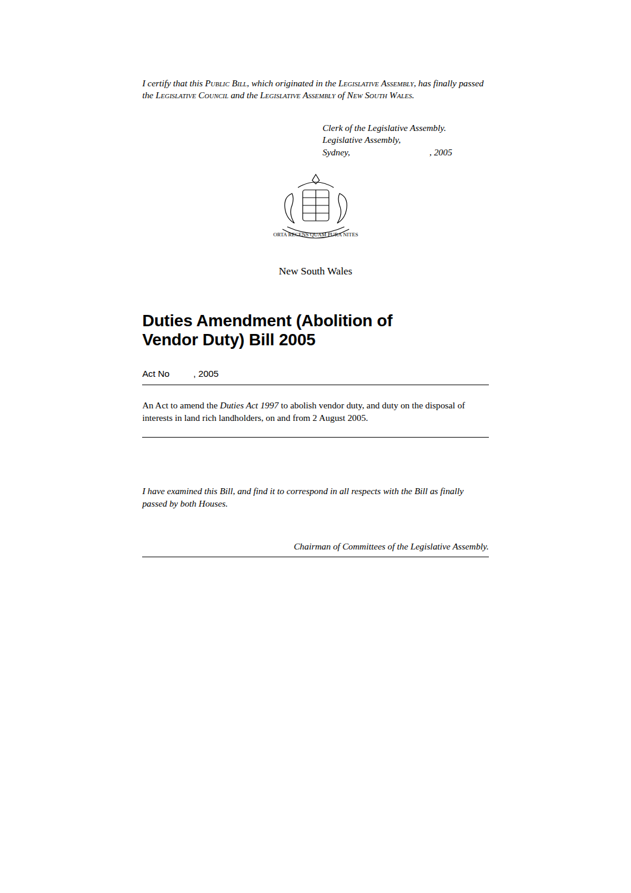I certify that this Public Bill, which originated in the Legislative Assembly, has finally passed the Legislative Council and the Legislative Assembly of New South Wales.
Clerk of the Legislative Assembly. Legislative Assembly, Sydney,, 2005
New South Wales
Duties Amendment (Abolition of
Vendor Duty) Bill 2005
Act No , 2005
An Act to amend the Duties Act 1997 to abolish vendor duty, and duty on the disposal of interests in land rich landholders, on and from 2 August 2005.
I have examined this Bill, and find it to correspond in all respects with the Bill as finally passed by both Houses.
Chairman of Committees of the Legislative Assembly.